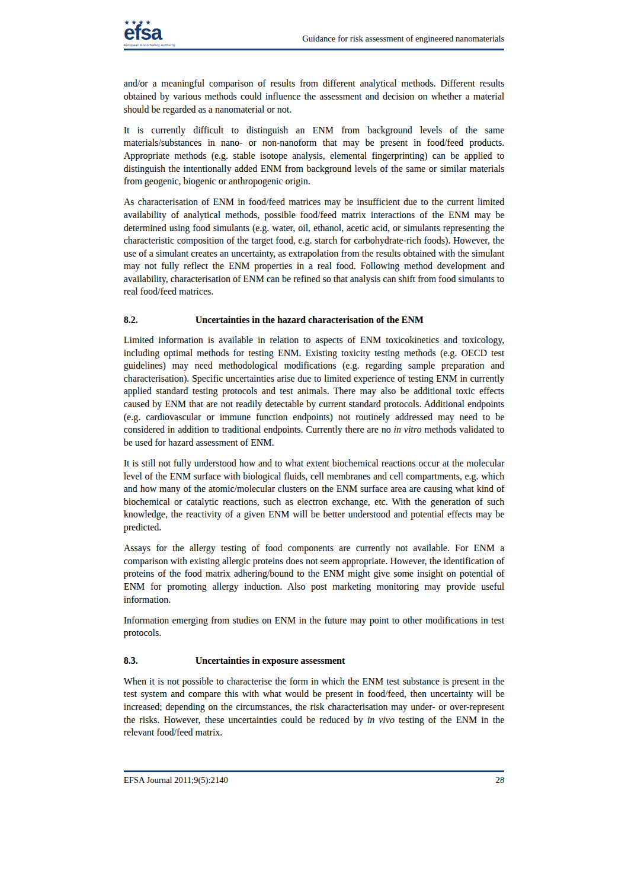★ ★ ★ ★efsa
European Food Safety Authority
Guidance for risk assessment of engineered nanomaterials
and/or a meaningful comparison of results from different analytical methods. Different results obtained by various methods could influence the assessment and decision on whether a material should be regarded as a nanomaterial or not.
It is currently difficult to distinguish an ENM from background levels of the same materials/substances in nano- or non-nanoform that may be present in food/feed products. Appropriate methods (e.g. stable isotope analysis, elemental fingerprinting) can be applied to distinguish the intentionally added ENM from background levels of the same or similar materials from geogenic, biogenic or anthropogenic origin.
As characterisation of ENM in food/feed matrices may be insufficient due to the current limited availability of analytical methods, possible food/feed matrix interactions of the ENM may be determined using food simulants (e.g. water, oil, ethanol, acetic acid, or simulants representing the characteristic composition of the target food, e.g. starch for carbohydrate-rich foods). However, the use of a simulant creates an uncertainty, as extrapolation from the results obtained with the simulant may not fully reflect the ENM properties in a real food. Following method development and availability, characterisation of ENM can be refined so that analysis can shift from food simulants to real food/feed matrices.
8.2. Uncertainties in the hazard characterisation of the ENM
Limited information is available in relation to aspects of ENM toxicokinetics and toxicology, including optimal methods for testing ENM. Existing toxicity testing methods (e.g. OECD test guidelines) may need methodological modifications (e.g. regarding sample preparation and characterisation). Specific uncertainties arise due to limited experience of testing ENM in currently applied standard testing protocols and test animals. There may also be additional toxic effects caused by ENM that are not readily detectable by current standard protocols. Additional endpoints (e.g. cardiovascular or immune function endpoints) not routinely addressed may need to be considered in addition to traditional endpoints. Currently there are no in vitro methods validated to be used for hazard assessment of ENM.
It is still not fully understood how and to what extent biochemical reactions occur at the molecular level of the ENM surface with biological fluids, cell membranes and cell compartments, e.g. which and how many of the atomic/molecular clusters on the ENM surface area are causing what kind of biochemical or catalytic reactions, such as electron exchange, etc. With the generation of such knowledge, the reactivity of a given ENM will be better understood and potential effects may be predicted.
Assays for the allergy testing of food components are currently not available. For ENM a comparison with existing allergic proteins does not seem appropriate. However, the identification of proteins of the food matrix adhering/bound to the ENM might give some insight on potential of ENM for promoting allergy induction. Also post marketing monitoring may provide useful information.
Information emerging from studies on ENM in the future may point to other modifications in test protocols.
8.3. Uncertainties in exposure assessment
When it is not possible to characterise the form in which the ENM test substance is present in the test system and compare this with what would be present in food/feed, then uncertainty will be increased; depending on the circumstances, the risk characterisation may under- or over-represent the risks. However, these uncertainties could be reduced by in vivo testing of the ENM in the relevant food/feed matrix.
EFSA Journal 2011;9(5):2140
28